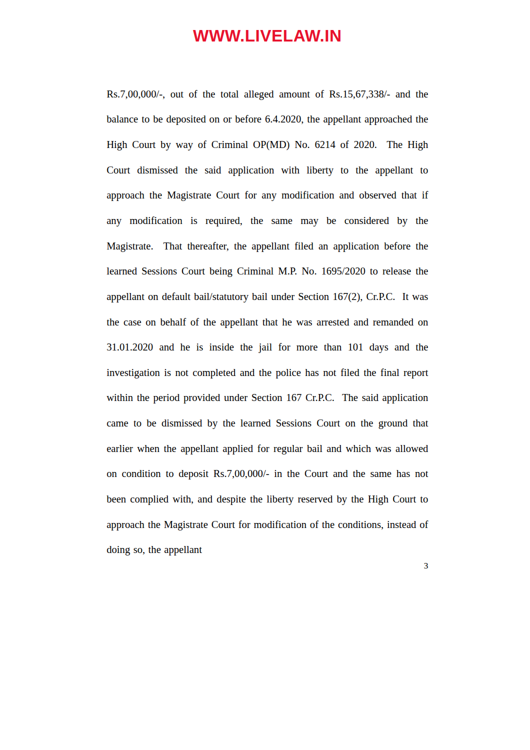WWW.LIVELAW.IN
Rs.7,00,000/-, out of the total alleged amount of Rs.15,67,338/- and the balance to be deposited on or before 6.4.2020, the appellant approached the High Court by way of Criminal OP(MD) No. 6214 of 2020. The High Court dismissed the said application with liberty to the appellant to approach the Magistrate Court for any modification and observed that if any modification is required, the same may be considered by the Magistrate. That thereafter, the appellant filed an application before the learned Sessions Court being Criminal M.P. No. 1695/2020 to release the appellant on default bail/statutory bail under Section 167(2), Cr.P.C. It was the case on behalf of the appellant that he was arrested and remanded on 31.01.2020 and he is inside the jail for more than 101 days and the investigation is not completed and the police has not filed the final report within the period provided under Section 167 Cr.P.C. The said application came to be dismissed by the learned Sessions Court on the ground that earlier when the appellant applied for regular bail and which was allowed on condition to deposit Rs.7,00,000/- in the Court and the same has not been complied with, and despite the liberty reserved by the High Court to approach the Magistrate Court for modification of the conditions, instead of doing so, the appellant
3